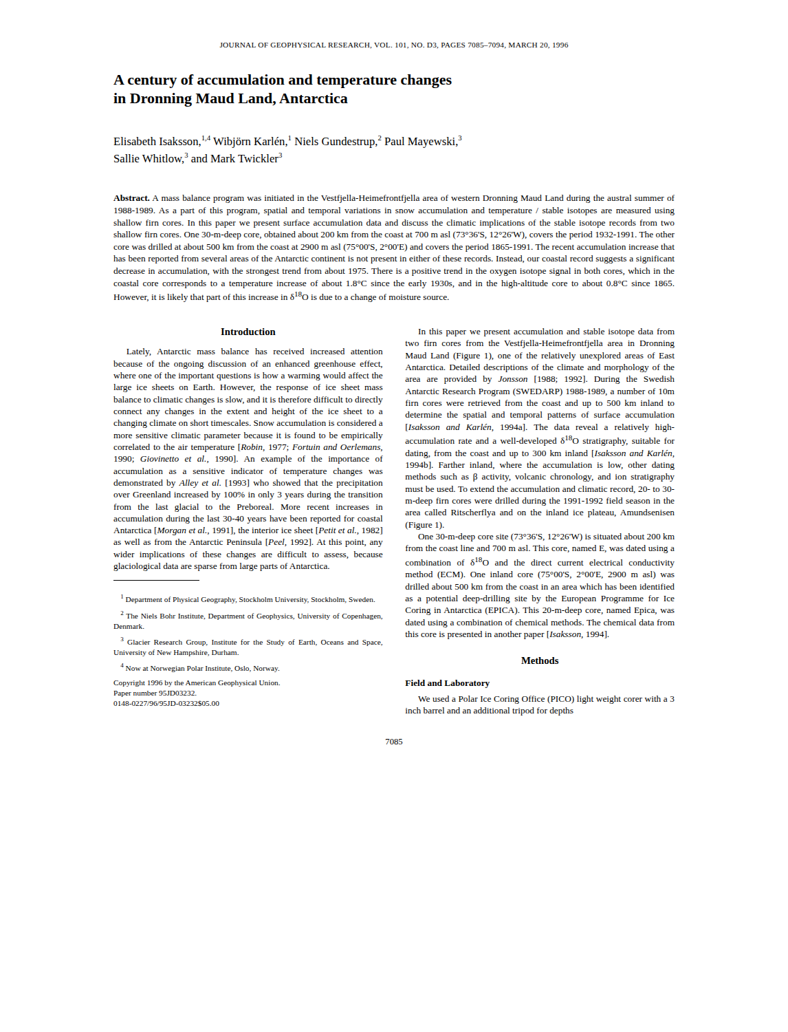JOURNAL OF GEOPHYSICAL RESEARCH, VOL. 101, NO. D3, PAGES 7085–7094, MARCH 20, 1996
A century of accumulation and temperature changes
in Dronning Maud Land, Antarctica
Elisabeth Isaksson,1,4 Wibjörn Karlén,1 Niels Gundestrup,2 Paul Mayewski,3
Sallie Whitlow,3 and Mark Twickler3
Abstract. A mass balance program was initiated in the Vestfjella-Heimefrontfjella area of western Dronning Maud Land during the austral summer of 1988-1989. As a part of this program, spatial and temporal variations in snow accumulation and temperature / stable isotopes are measured using shallow firn cores. In this paper we present surface accumulation data and discuss the climatic implications of the stable isotope records from two shallow firn cores. One 30-m-deep core, obtained about 200 km from the coast at 700 m asl (73°36'S, 12°26'W), covers the period 1932-1991. The other core was drilled at about 500 km from the coast at 2900 m asl (75°00'S, 2°00'E) and covers the period 1865-1991. The recent accumulation increase that has been reported from several areas of the Antarctic continent is not present in either of these records. Instead, our coastal record suggests a significant decrease in accumulation, with the strongest trend from about 1975. There is a positive trend in the oxygen isotope signal in both cores, which in the coastal core corresponds to a temperature increase of about 1.8°C since the early 1930s, and in the high-altitude core to about 0.8°C since 1865. However, it is likely that part of this increase in δ18O is due to a change of moisture source.
Introduction
Lately, Antarctic mass balance has received increased attention because of the ongoing discussion of an enhanced greenhouse effect, where one of the important questions is how a warming would affect the large ice sheets on Earth. However, the response of ice sheet mass balance to climatic changes is slow, and it is therefore difficult to directly connect any changes in the extent and height of the ice sheet to a changing climate on short timescales. Snow accumulation is considered a more sensitive climatic parameter because it is found to be empirically correlated to the air temperature [Robin, 1977; Fortuin and Oerlemans, 1990; Giovinetto et al., 1990]. An example of the importance of accumulation as a sensitive indicator of temperature changes was demonstrated by Alley et al. [1993] who showed that the precipitation over Greenland increased by 100% in only 3 years during the transition from the last glacial to the Preboreal. More recent increases in accumulation during the last 30-40 years have been reported for coastal Antarctica [Morgan et al., 1991], the interior ice sheet [Petit et al., 1982] as well as from the Antarctic Peninsula [Peel, 1992]. At this point, any wider implications of these changes are difficult to assess, because glaciological data are sparse from large parts of Antarctica.
1 Department of Physical Geography, Stockholm University, Stockholm, Sweden.
2 The Niels Bohr Institute, Department of Geophysics, University of Copenhagen, Denmark.
3 Glacier Research Group, Institute for the Study of Earth, Oceans and Space, University of New Hampshire, Durham.
4 Now at Norwegian Polar Institute, Oslo, Norway.
Copyright 1996 by the American Geophysical Union.
Paper number 95JD03232.
0148-0227/96/95JD-03232$05.00
In this paper we present accumulation and stable isotope data from two firn cores from the Vestfjella-Heimefrontfjella area in Dronning Maud Land (Figure 1), one of the relatively unexplored areas of East Antarctica. Detailed descriptions of the climate and morphology of the area are provided by Jonsson [1988; 1992]. During the Swedish Antarctic Research Program (SWEDARP) 1988-1989, a number of 10m firn cores were retrieved from the coast and up to 500 km inland to determine the spatial and temporal patterns of surface accumulation [Isaksson and Karlén, 1994a]. The data reveal a relatively high-accumulation rate and a well-developed δ18O stratigraphy, suitable for dating, from the coast and up to 300 km inland [Isaksson and Karlén, 1994b]. Farther inland, where the accumulation is low, other dating methods such as β activity, volcanic chronology, and ion stratigraphy must be used. To extend the accumulation and climatic record, 20- to 30-m-deep firn cores were drilled during the 1991-1992 field season in the area called Ritscherflya and on the inland ice plateau, Amundsenisen (Figure 1).
One 30-m-deep core site (73°36'S, 12°26'W) is situated about 200 km from the coast line and 700 m asl. This core, named E, was dated using a combination of δ18O and the direct current electrical conductivity method (ECM). One inland core (75°00'S, 2°00'E, 2900 m asl) was drilled about 500 km from the coast in an area which has been identified as a potential deep-drilling site by the European Programme for Ice Coring in Antarctica (EPICA). This 20-m-deep core, named Epica, was dated using a combination of chemical methods. The chemical data from this core is presented in another paper [Isaksson, 1994].
Methods
Field and Laboratory
We used a Polar Ice Coring Office (PICO) light weight corer with a 3 inch barrel and an additional tripod for depths
7085